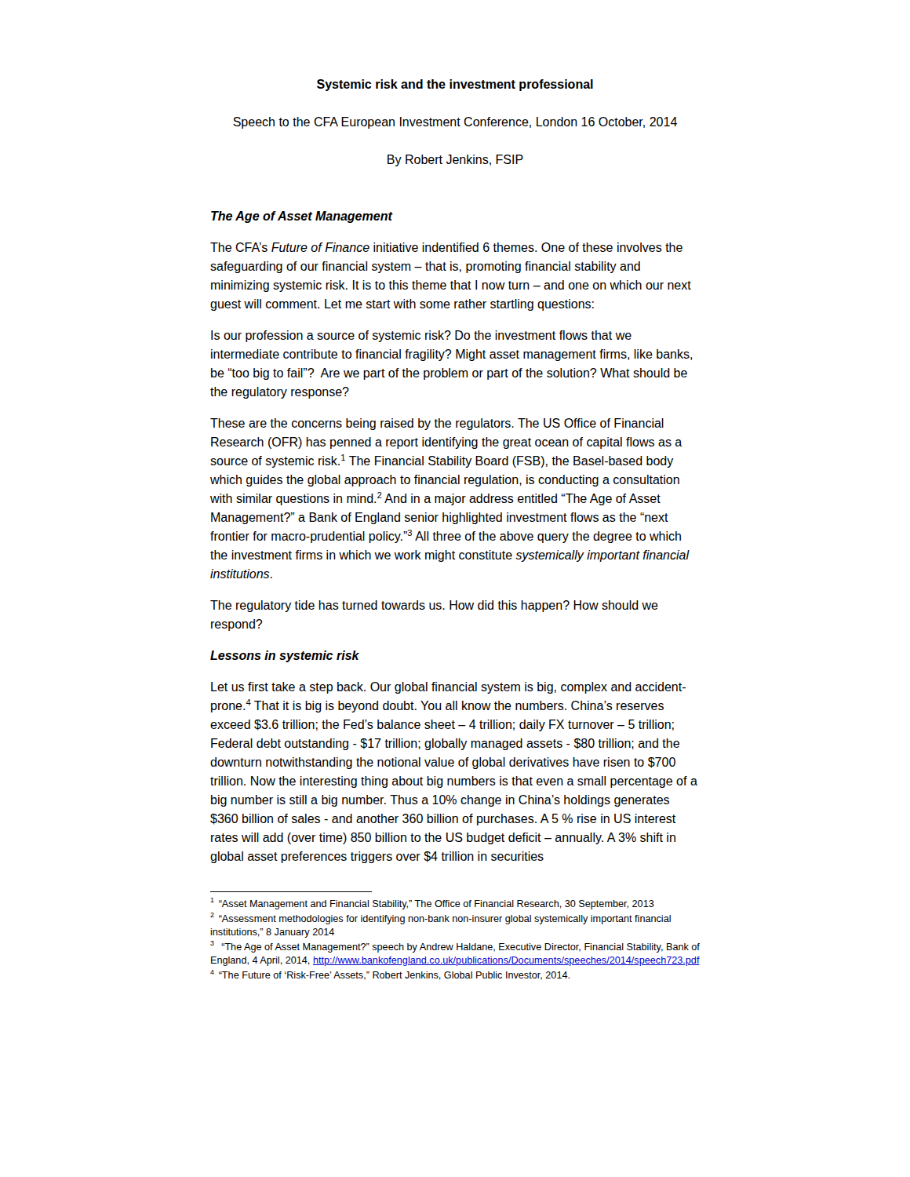Systemic risk and the investment professional
Speech to the CFA European Investment Conference, London 16 October, 2014
By Robert Jenkins, FSIP
The Age of Asset Management
The CFA’s Future of Finance initiative indentified 6 themes. One of these involves the safeguarding of our financial system – that is, promoting financial stability and minimizing systemic risk. It is to this theme that I now turn – and one on which our next guest will comment. Let me start with some rather startling questions:
Is our profession a source of systemic risk? Do the investment flows that we intermediate contribute to financial fragility? Might asset management firms, like banks, be “too big to fail”? Are we part of the problem or part of the solution? What should be the regulatory response?
These are the concerns being raised by the regulators. The US Office of Financial Research (OFR) has penned a report identifying the great ocean of capital flows as a source of systemic risk.1 The Financial Stability Board (FSB), the Basel-based body which guides the global approach to financial regulation, is conducting a consultation with similar questions in mind.2 And in a major address entitled “The Age of Asset Management?” a Bank of England senior highlighted investment flows as the “next frontier for macro-prudential policy.”3 All three of the above query the degree to which the investment firms in which we work might constitute systemically important financial institutions.
The regulatory tide has turned towards us. How did this happen? How should we respond?
Lessons in systemic risk
Let us first take a step back. Our global financial system is big, complex and accident-prone.4 That it is big is beyond doubt. You all know the numbers. China’s reserves exceed $3.6 trillion; the Fed’s balance sheet – 4 trillion; daily FX turnover – 5 trillion; Federal debt outstanding - $17 trillion; globally managed assets - $80 trillion; and the downturn notwithstanding the notional value of global derivatives have risen to $700 trillion. Now the interesting thing about big numbers is that even a small percentage of a big number is still a big number. Thus a 10% change in China’s holdings generates $360 billion of sales - and another 360 billion of purchases. A 5 % rise in US interest rates will add (over time) 850 billion to the US budget deficit – annually. A 3% shift in global asset preferences triggers over $4 trillion in securities
1 “Asset Management and Financial Stability,” The Office of Financial Research, 30 September, 2013
2 “Assessment methodologies for identifying non-bank non-insurer global systemically important financial institutions,” 8 January 2014
3 “The Age of Asset Management?” speech by Andrew Haldane, Executive Director, Financial Stability, Bank of England, 4 April, 2014, http://www.bankofengland.co.uk/publications/Documents/speeches/2014/speech723.pdf
4 “The Future of ‘Risk-Free’ Assets,” Robert Jenkins, Global Public Investor, 2014.